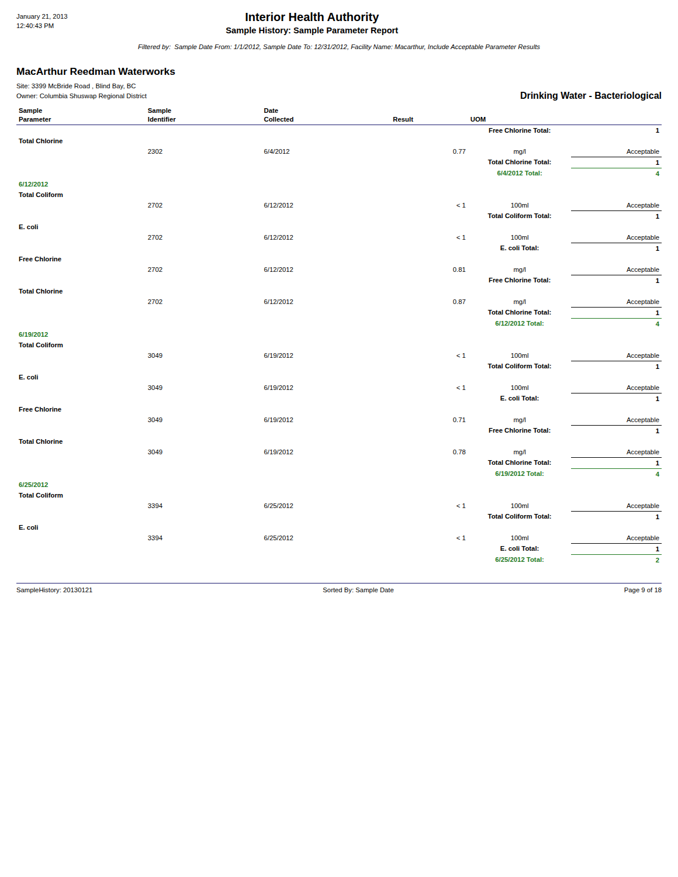January 21, 2013
12:40:43 PM
Interior Health Authority
Sample History: Sample Parameter Report
Filtered by: Sample Date From: 1/1/2012, Sample Date To: 12/31/2012, Facility Name: Macarthur, Include Acceptable Parameter Results
MacArthur Reedman Waterworks
Site: 3399 McBride Road , Blind Bay, BC
Owner: Columbia Shuswap Regional District
Drinking Water - Bacteriological
| Sample | Sample | Date | | | |
| --- | --- | --- | --- | --- | --- |
| Parameter | Identifier | Collected | Result | UOM | |
| | | | | Free Chlorine Total: | 1 |
| Total Chlorine | | | | | |
| | 2302 | 6/4/2012 | 0.77 | mg/l | Acceptable |
| | | | | Total Chlorine Total: | 1 |
| | | | | 6/4/2012 Total: | 4 |
| 6/12/2012 |
| Total Coliform | | | | | |
| | 2702 | 6/12/2012 | < 1 | 100ml | Acceptable |
| | | | | Total Coliform Total: | 1 |
| E. coli | | | | | |
| | 2702 | 6/12/2012 | < 1 | 100ml | Acceptable |
| | | | | E. coli Total: | 1 |
| Free Chlorine | | | | | |
| | 2702 | 6/12/2012 | 0.81 | mg/l | Acceptable |
| | | | | Free Chlorine Total: | 1 |
| Total Chlorine | | | | | |
| | 2702 | 6/12/2012 | 0.87 | mg/l | Acceptable |
| | | | | Total Chlorine Total: | 1 |
| | | | | 6/12/2012 Total: | 4 |
| 6/19/2012 |
| Total Coliform | | | | | |
| | 3049 | 6/19/2012 | < 1 | 100ml | Acceptable |
| | | | | Total Coliform Total: | 1 |
| E. coli | | | | | |
| | 3049 | 6/19/2012 | < 1 | 100ml | Acceptable |
| | | | | E. coli Total: | 1 |
| Free Chlorine | | | | | |
| | 3049 | 6/19/2012 | 0.71 | mg/l | Acceptable |
| | | | | Free Chlorine Total: | 1 |
| Total Chlorine | | | | | |
| | 3049 | 6/19/2012 | 0.78 | mg/l | Acceptable |
| | | | | Total Chlorine Total: | 1 |
| | | | | 6/19/2012 Total: | 4 |
| 6/25/2012 |
| Total Coliform | | | | | |
| | 3394 | 6/25/2012 | < 1 | 100ml | Acceptable |
| | | | | Total Coliform Total: | 1 |
| E. coli | | | | | |
| | 3394 | 6/25/2012 | < 1 | 100ml | Acceptable |
| | | | | E. coli Total: | 1 |
| | | | | 6/25/2012 Total: | 2 |
SampleHistory: 20130121
Sorted By: Sample Date
Page 9 of 18